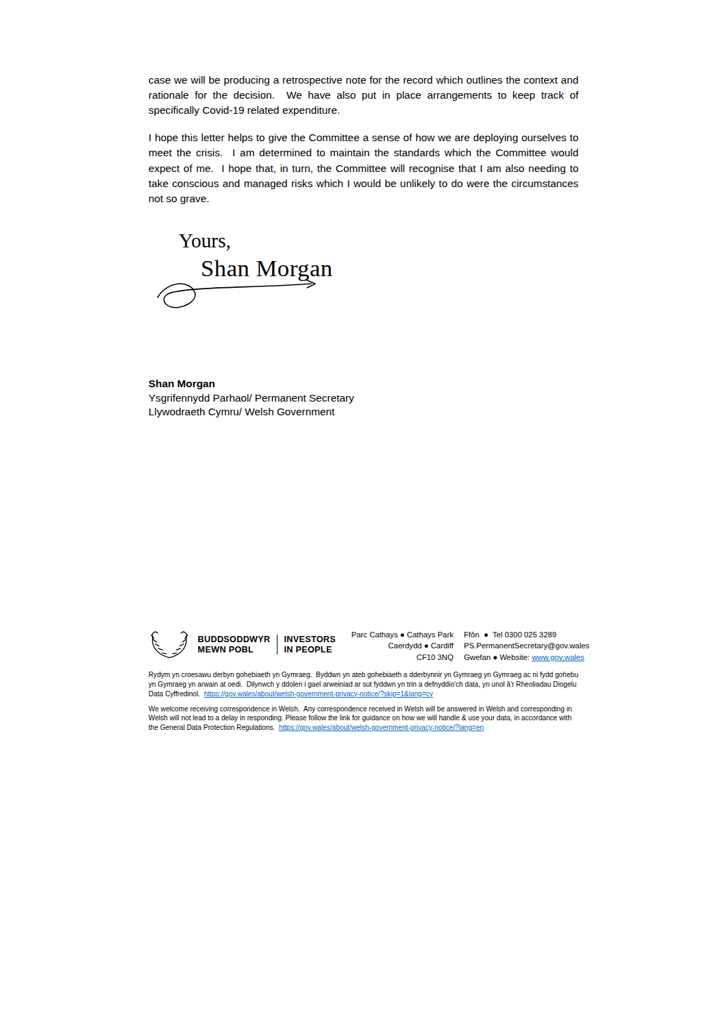case we will be producing a retrospective note for the record which outlines the context and rationale for the decision. We have also put in place arrangements to keep track of specifically Covid-19 related expenditure.
I hope this letter helps to give the Committee a sense of how we are deploying ourselves to meet the crisis. I am determined to maintain the standards which the Committee would expect of me. I hope that, in turn, the Committee will recognise that I am also needing to take conscious and managed risks which I would be unlikely to do were the circumstances not so grave.
Yours,
Shan Morgan
Shan Morgan
Ysgrifennydd Parhaol/ Permanent Secretary
Llywodraeth Cymru/ Welsh Government
BUDDSODDWYR MEWN POBL
INVESTORS IN PEOPLE
Parc Cathays ● Cathays Park
Caerdydd ● Cardiff
CF10 3NQ
Ffôn ● Tel 0300 025 3289
PS.PermanentSecretary@gov.wales
Gwefan ● Website: www.gov.wales
Rydym yn croesawu derbyn gohebiaeth yn Gymraeg. Byddwn yn ateb gohebiaeth a dderbynnir yn Gymraeg yn Gymraeg ac ni fydd gohebu yn Gymraeg yn arwain at oedi. Dilynwch y ddolen i gael arweiniad ar sut fyddwn yn trin a defnyddio'ch data, yn unol â'r Rheoliadau Diogelu Data Cyffredinol. https://gov.wales/about/welsh-government-privacy-notice/?skip=1&lang=cy
We welcome receiving correspondence in Welsh. Any correspondence received in Welsh will be answered in Welsh and corresponding in Welsh will not lead to a delay in responding. Please follow the link for guidance on how we will handle & use your data, in accordance with the General Data Protection Regulations. https://gov.wales/about/welsh-government-privacy-notice/?lang=en